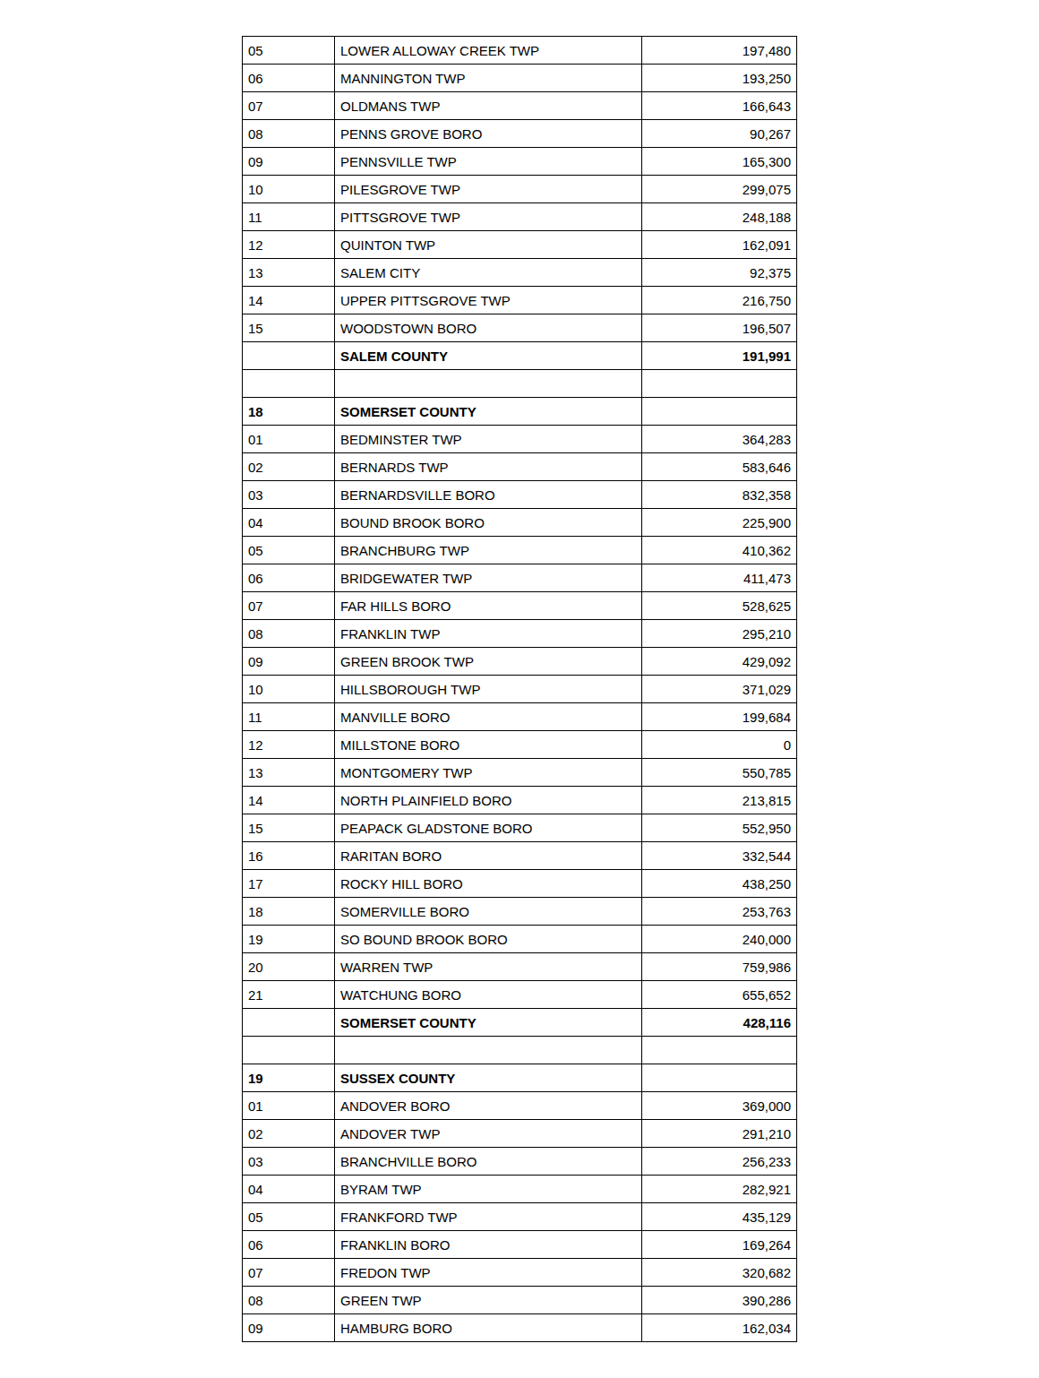| 05 | LOWER ALLOWAY CREEK TWP | 197,480 |
| 06 | MANNINGTON TWP | 193,250 |
| 07 | OLDMANS TWP | 166,643 |
| 08 | PENNS GROVE BORO | 90,267 |
| 09 | PENNSVILLE TWP | 165,300 |
| 10 | PILESGROVE TWP | 299,075 |
| 11 | PITTSGROVE TWP | 248,188 |
| 12 | QUINTON TWP | 162,091 |
| 13 | SALEM CITY | 92,375 |
| 14 | UPPER PITTSGROVE TWP | 216,750 |
| 15 | WOODSTOWN BORO | 196,507 |
| | SALEM COUNTY | 191,991 |
| 18 | SOMERSET COUNTY | |
| 01 | BEDMINSTER TWP | 364,283 |
| 02 | BERNARDS TWP | 583,646 |
| 03 | BERNARDSVILLE BORO | 832,358 |
| 04 | BOUND BROOK BORO | 225,900 |
| 05 | BRANCHBURG TWP | 410,362 |
| 06 | BRIDGEWATER TWP | 411,473 |
| 07 | FAR HILLS BORO | 528,625 |
| 08 | FRANKLIN TWP | 295,210 |
| 09 | GREEN BROOK TWP | 429,092 |
| 10 | HILLSBOROUGH TWP | 371,029 |
| 11 | MANVILLE BORO | 199,684 |
| 12 | MILLSTONE BORO | 0 |
| 13 | MONTGOMERY TWP | 550,785 |
| 14 | NORTH PLAINFIELD BORO | 213,815 |
| 15 | PEAPACK GLADSTONE BORO | 552,950 |
| 16 | RARITAN BORO | 332,544 |
| 17 | ROCKY HILL BORO | 438,250 |
| 18 | SOMERVILLE BORO | 253,763 |
| 19 | SO BOUND BROOK BORO | 240,000 |
| 20 | WARREN TWP | 759,986 |
| 21 | WATCHUNG BORO | 655,652 |
| | SOMERSET COUNTY | 428,116 |
| 19 | SUSSEX COUNTY | |
| 01 | ANDOVER BORO | 369,000 |
| 02 | ANDOVER TWP | 291,210 |
| 03 | BRANCHVILLE BORO | 256,233 |
| 04 | BYRAM TWP | 282,921 |
| 05 | FRANKFORD TWP | 435,129 |
| 06 | FRANKLIN BORO | 169,264 |
| 07 | FREDON TWP | 320,682 |
| 08 | GREEN TWP | 390,286 |
| 09 | HAMBURG BORO | 162,034 |